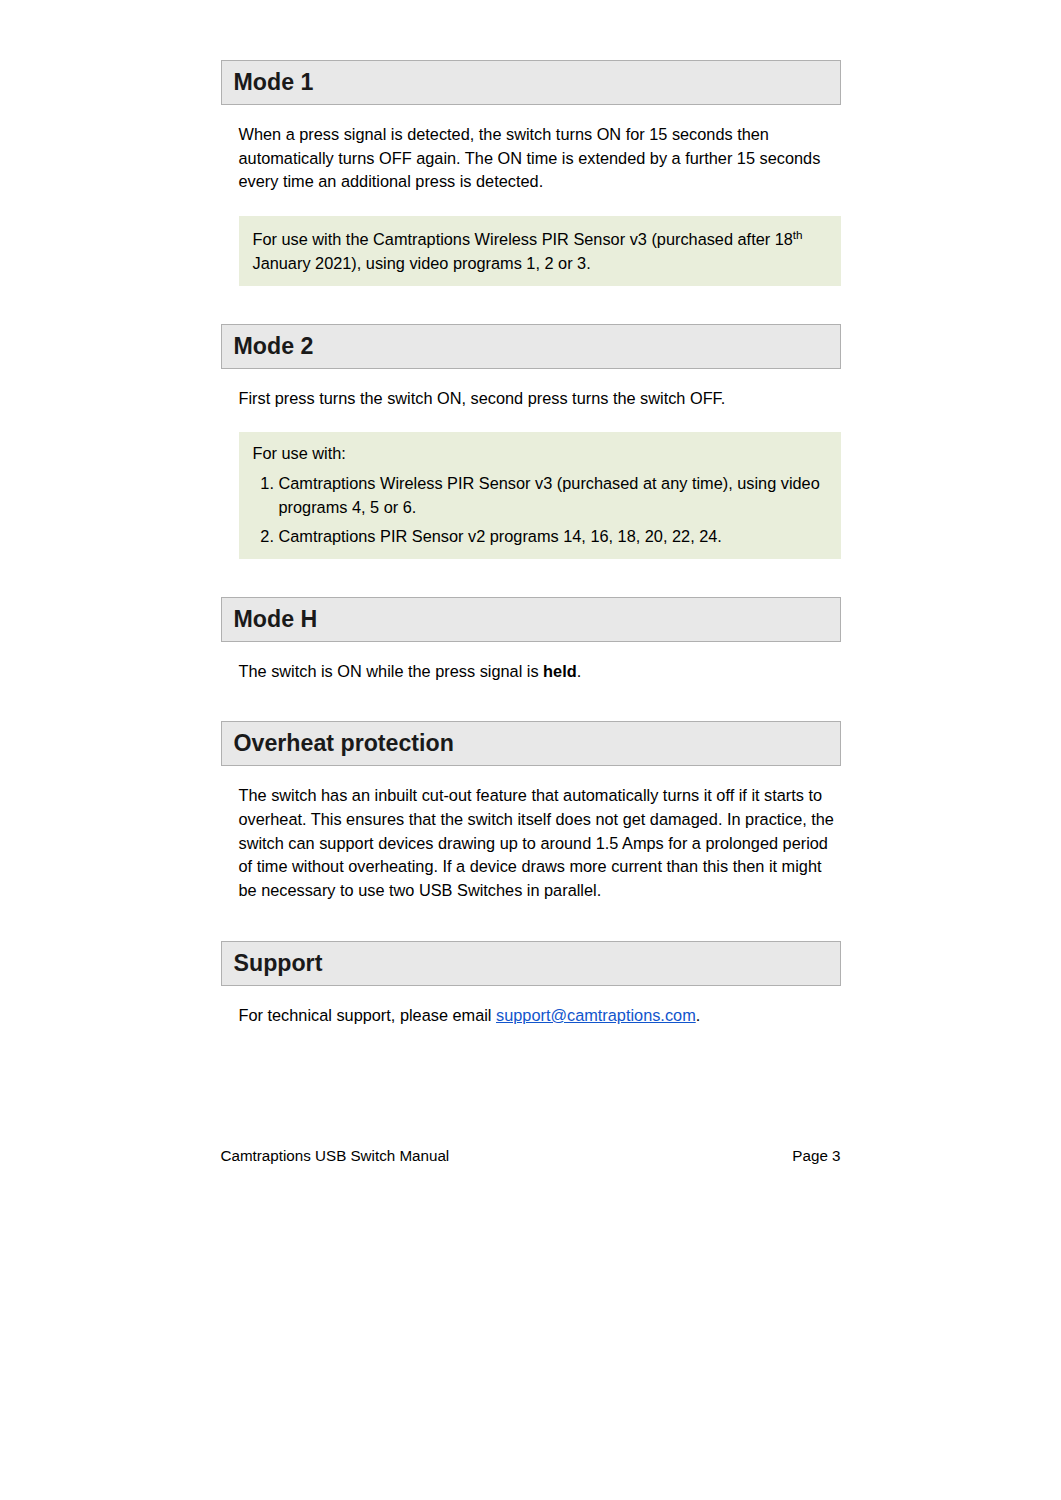Mode 1
When a press signal is detected, the switch turns ON for 15 seconds then automatically turns OFF again. The ON time is extended by a further 15 seconds every time an additional press is detected.
For use with the Camtraptions Wireless PIR Sensor v3 (purchased after 18th January 2021), using video programs 1, 2 or 3.
Mode 2
First press turns the switch ON, second press turns the switch OFF.
For use with:
Camtraptions Wireless PIR Sensor v3 (purchased at any time), using video programs 4, 5 or 6.
Camtraptions PIR Sensor v2 programs 14, 16, 18, 20, 22, 24.
Mode H
The switch is ON while the press signal is held.
Overheat protection
The switch has an inbuilt cut-out feature that automatically turns it off if it starts to overheat. This ensures that the switch itself does not get damaged. In practice, the switch can support devices drawing up to around 1.5 Amps for a prolonged period of time without overheating. If a device draws more current than this then it might be necessary to use two USB Switches in parallel.
Support
For technical support, please email support@camtraptions.com.
Camtraptions USB Switch Manual Page 3